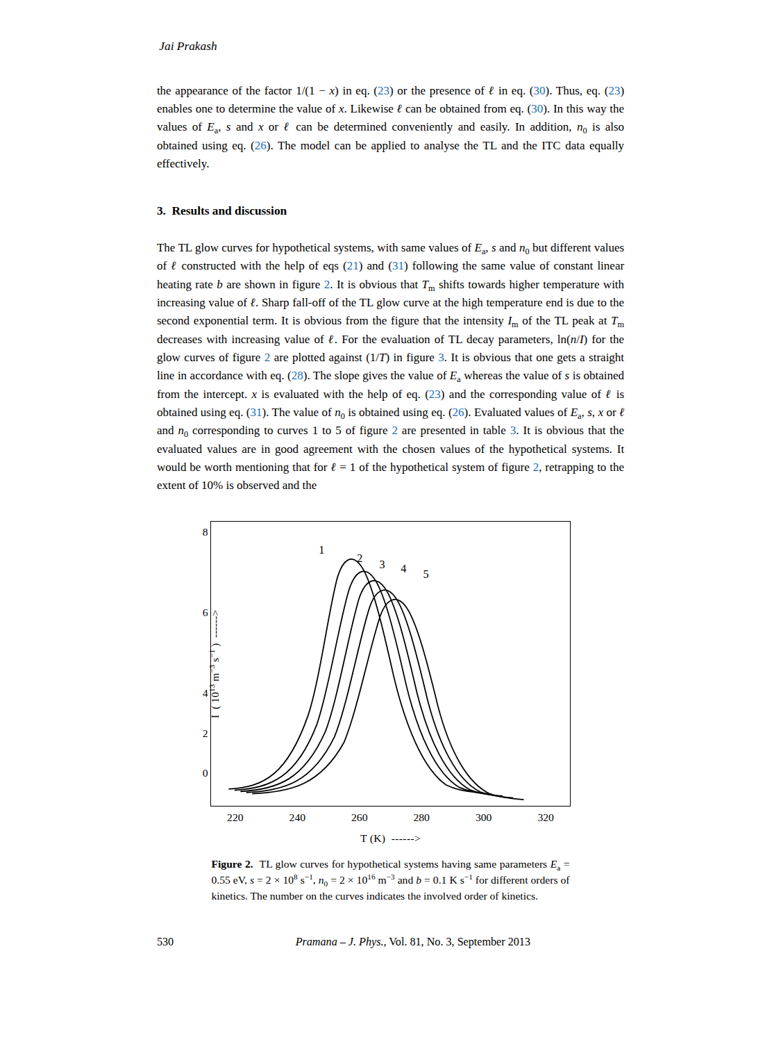Jai Prakash
the appearance of the factor 1/(1 − x) in eq. (23) or the presence of ℓ in eq. (30). Thus, eq. (23) enables one to determine the value of x. Likewise ℓ can be obtained from eq. (30). In this way the values of Ea, s and x or ℓ can be determined conveniently and easily. In addition, n0 is also obtained using eq. (26). The model can be applied to analyse the TL and the ITC data equally effectively.
3. Results and discussion
The TL glow curves for hypothetical systems, with same values of Ea, s and n0 but different values of ℓ constructed with the help of eqs (21) and (31) following the same value of constant linear heating rate b are shown in figure 2. It is obvious that Tm shifts towards higher temperature with increasing value of ℓ. Sharp fall-off of the TL glow curve at the high temperature end is due to the second exponential term. It is obvious from the figure that the intensity Im of the TL peak at Tm decreases with increasing value of ℓ. For the evaluation of TL decay parameters, ln(n/I) for the glow curves of figure 2 are plotted against (1/T) in figure 3. It is obvious that one gets a straight line in accordance with eq. (28). The slope gives the value of Ea whereas the value of s is obtained from the intercept. x is evaluated with the help of eq. (23) and the corresponding value of ℓ is obtained using eq. (31). The value of n0 is obtained using eq. (26). Evaluated values of Ea, s, x or ℓ and n0 corresponding to curves 1 to 5 of figure 2 are presented in table 3. It is obvious that the evaluated values are in good agreement with the chosen values of the hypothetical systems. It would be worth mentioning that for ℓ = 1 of the hypothetical system of figure 2, retrapping to the extent of 10% is observed and the
I ( 1013 m−3 s−1 ) ------>
8 6 4 2 0
1 2 3 4 5
220240260280300320
T (K) ------>
Figure 2. TL glow curves for hypothetical systems having same parameters Ea = 0.55 eV, s = 2 × 108 s−1, n0 = 2 × 1016 m−3 and b = 0.1 K s−1 for different orders of kinetics. The number on the curves indicates the involved order of kinetics.
530
Pramana – J. Phys., Vol. 81, No. 3, September 2013